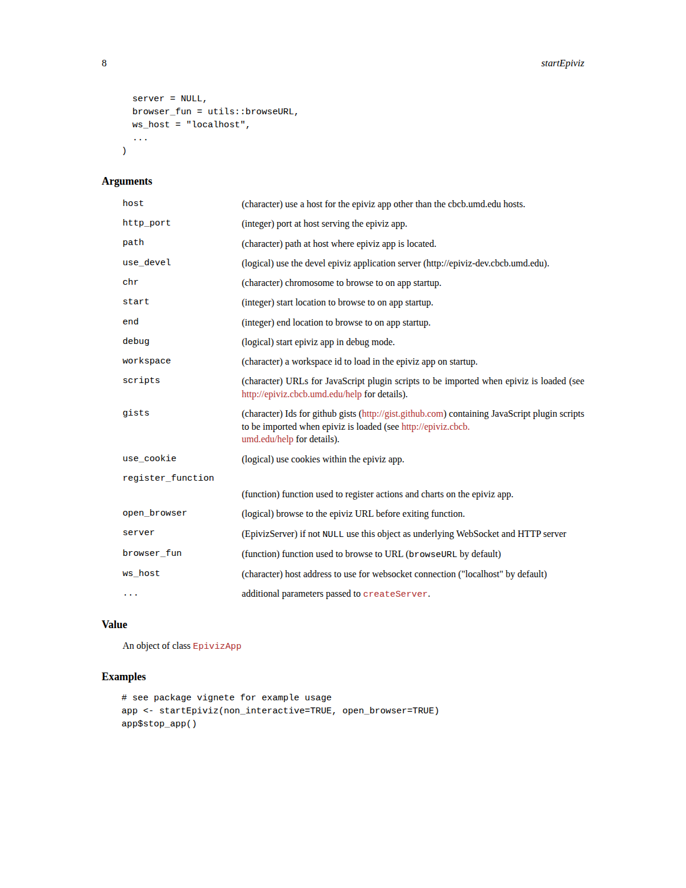8 startEpiviz
  server = NULL,
  browser_fun = utils::browseURL,
  ws_host = "localhost",
  ...
)
Arguments
host
(character) use a host for the epiviz app other than the cbcb.umd.edu hosts.
http_port
(integer) port at host serving the epiviz app.
path
(character) path at host where epiviz app is located.
use_devel
(logical) use the devel epiviz application server (http://epiviz-dev.cbcb.umd.edu).
chr
(character) chromosome to browse to on app startup.
start
(integer) start location to browse to on app startup.
end
(integer) end location to browse to on app startup.
debug
(logical) start epiviz app in debug mode.
workspace
(character) a workspace id to load in the epiviz app on startup.
scripts
(character) URLs for JavaScript plugin scripts to be imported when epiviz is loaded (see http://epiviz.cbcb.umd.edu/help for details).
gists
(character) Ids for github gists (http://gist.github.com) containing JavaScript plugin scripts to be imported when epiviz is loaded (see http://epiviz.cbcb.
umd.edu/help for details).
use_cookie
(logical) use cookies within the epiviz app.
register_function
(function) function used to register actions and charts on the epiviz app.
open_browser
(logical) browse to the epiviz URL before exiting function.
server
(EpivizServer) if not NULL use this object as underlying WebSocket and HTTP server
browser_fun
(function) function used to browse to URL (browseURL by default)
ws_host
(character) host address to use for websocket connection ("localhost" by default)
...
additional parameters passed to createServer.
Value
An object of class EpivizApp
Examples
# see package vignete for example usage
app <- startEpiviz(non_interactive=TRUE, open_browser=TRUE)
app$stop_app()